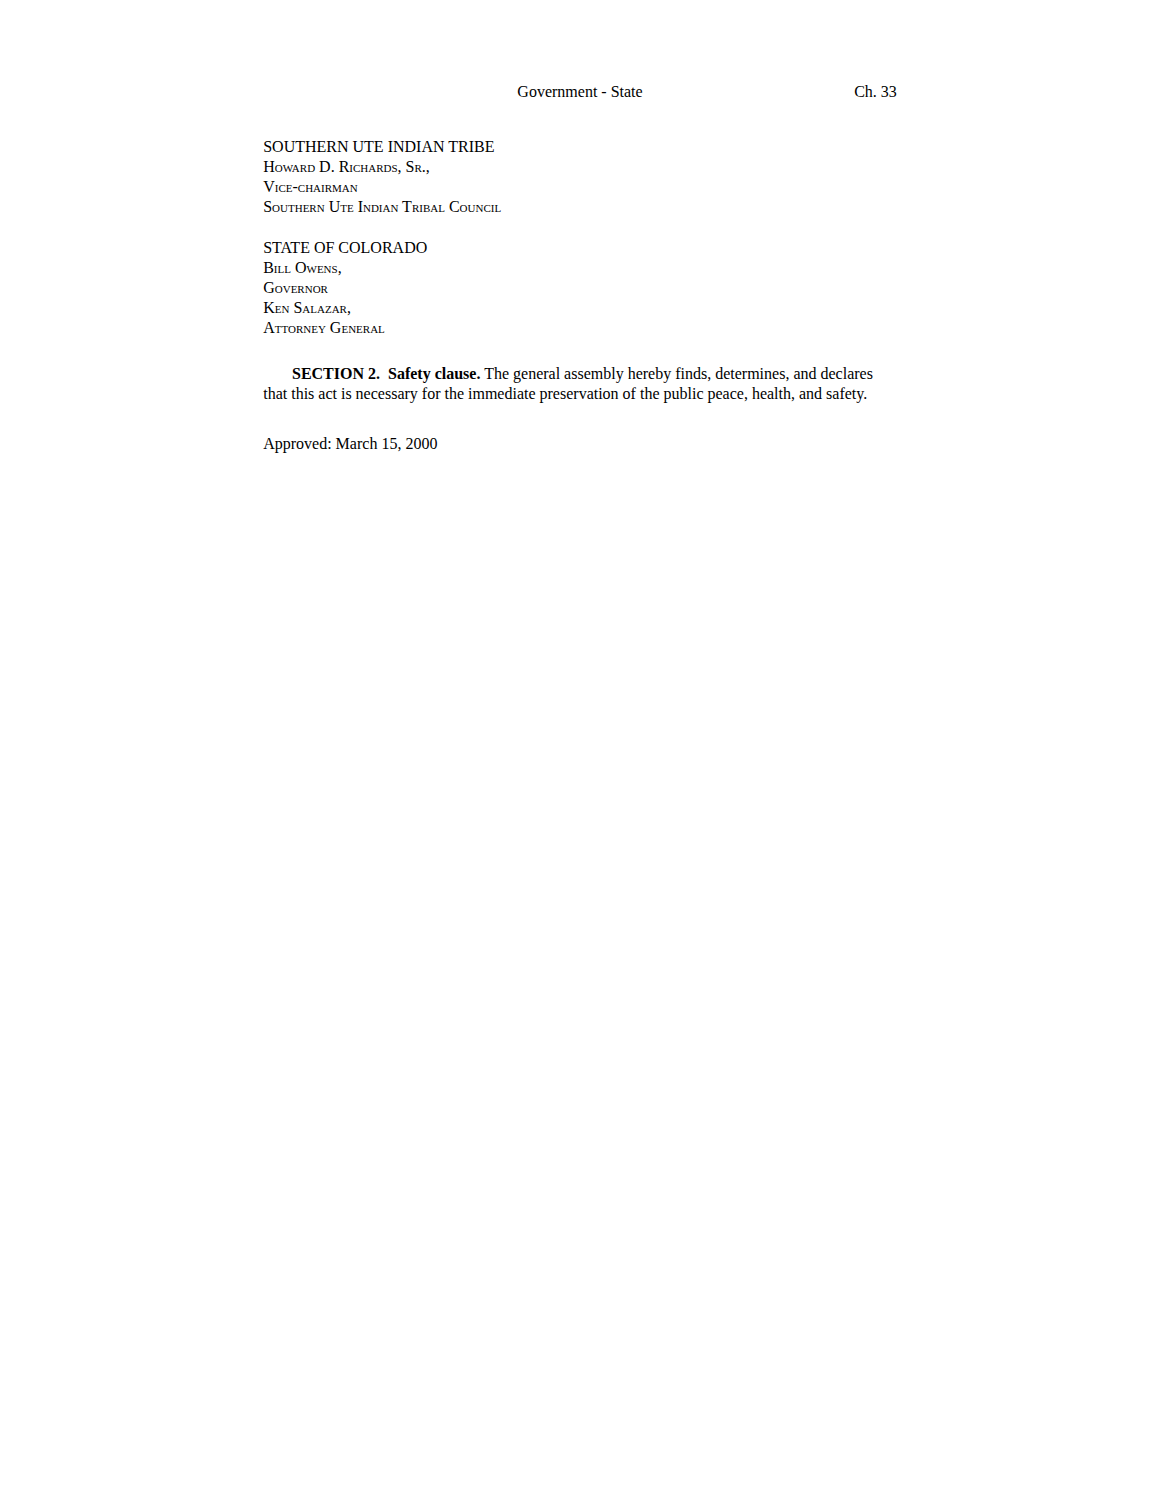Government - State Ch. 33
SOUTHERN UTE INDIAN TRIBE
Howard D. Richards, Sr.,
Vice-chairman
Southern Ute Indian Tribal Council
STATE OF COLORADO
Bill Owens,
Governor
Ken Salazar,
Attorney General
SECTION 2. Safety clause. The general assembly hereby finds, determines, and declares that this act is necessary for the immediate preservation of the public peace, health, and safety.
Approved: March 15, 2000